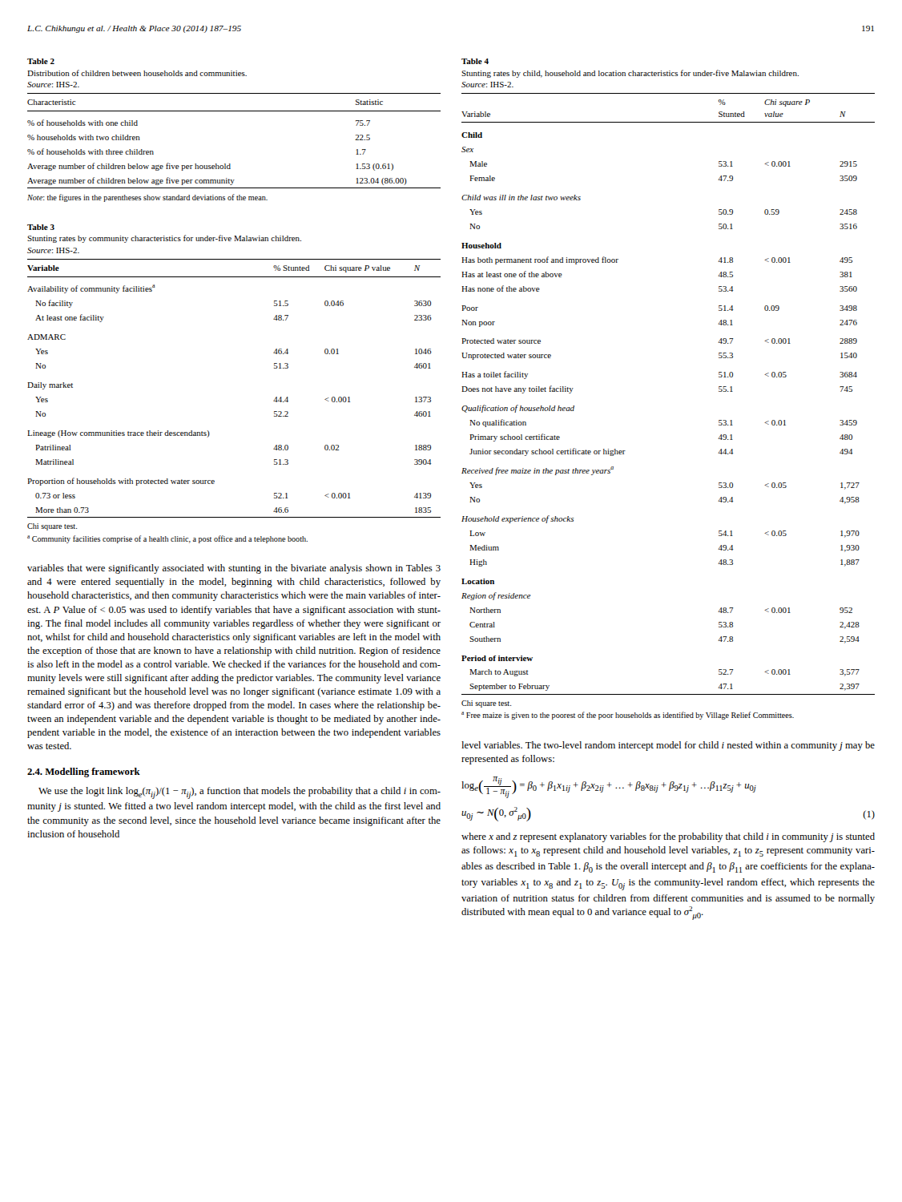L.C. Chikhungu et al. / Health & Place 30 (2014) 187–195 191
Table 2 Distribution of children between households and communities.
Source: IHS-2.
| Characteristic | Statistic |
| --- | --- |
| % of households with one child | 75.7 |
| % households with two children | 22.5 |
| % of households with three children | 1.7 |
| Average number of children below age five per household | 1.53 (0.61) |
| Average number of children below age five per community | 123.04 (86.00) |
Note: the figures in the parentheses show standard deviations of the mean.
Table 3 Stunting rates by community characteristics for under-five Malawian children.
Source: IHS-2.
| Variable | % Stunted | Chi square P value | N |
| --- | --- | --- | --- |
| Availability of community facilities a | | | |
| No facility | 51.5 | 0.046 | 3630 |
| At least one facility | 48.7 | | 2336 |
| ADMARC | | | |
| Yes | 46.4 | 0.01 | 1046 |
| No | 51.3 | | 4601 |
| Daily market | | | |
| Yes | 44.4 | < 0.001 | 1373 |
| No | 52.2 | | 4601 |
| Lineage (How communities trace their descendants) | | | |
| Patrilineal | 48.0 | 0.02 | 1889 |
| Matrilineal | 51.3 | | 3904 |
| Proportion of households with protected water source | | | |
| 0.73 or less | 52.1 | < 0.001 | 4139 |
| More than 0.73 | 46.6 | | 1835 |
Chi square test.
a Community facilities comprise of a health clinic, a post office and a telephone booth.
variables that were significantly associated with stunting in the bivariate analysis shown in Tables 3 and 4 were entered sequentially in the model, beginning with child characteristics, followed by household characteristics, and then community characteristics which were the main variables of interest. A P Value of < 0.05 was used to identify variables that have a significant association with stunting. The final model includes all community variables regardless of whether they were significant or not, whilst for child and household characteristics only significant variables are left in the model with the exception of those that are known to have a relationship with child nutrition. Region of residence is also left in the model as a control variable. We checked if the variances for the household and community levels were still significant after adding the predictor variables. The community level variance remained significant but the household level was no longer significant (variance estimate 1.09 with a standard error of 4.3) and was therefore dropped from the model. In cases where the relationship between an independent variable and the dependent variable is thought to be mediated by another independent variable in the model, the existence of an interaction between the two independent variables was tested.
2.4. Modelling framework
We use the logit link loge(πij)/(1 − πij), a function that models the probability that a child i in community j is stunted. We fitted a two level random intercept model, with the child as the first level and the community as the second level, since the household level variance became insignificant after the inclusion of household
Table 4 Stunting rates by child, household and location characteristics for under-five Malawian children.
Source: IHS-2.
| Variable | % Stunted | Chi square P value | N |
| --- | --- | --- | --- |
| Child | | | |
| Sex | | | |
| Male | 53.1 | < 0.001 | 2915 |
| Female | 47.9 | | 3509 |
| Child was ill in the last two weeks | | | |
| Yes | 50.9 | 0.59 | 2458 |
| No | 50.1 | | 3516 |
| Household | | | |
| Has both permanent roof and improved floor | 41.8 | < 0.001 | 495 |
| Has at least one of the above | 48.5 | | 381 |
| Has none of the above | 53.4 | | 3560 |
| Poor | 51.4 | 0.09 | 3498 |
| Non poor | 48.1 | | 2476 |
| Protected water source | 49.7 | < 0.001 | 2889 |
| Unprotected water source | 55.3 | | 1540 |
| Has a toilet facility | 51.0 | < 0.05 | 3684 |
| Does not have any toilet facility | 55.1 | | 745 |
| Qualification of household head | | | |
| No qualification | 53.1 | < 0.01 | 3459 |
| Primary school certificate | 49.1 | | 480 |
| Junior secondary school certificate or higher | 44.4 | | 494 |
| Received free maize in the past three years a | | | |
| Yes | 53.0 | < 0.05 | 1,727 |
| No | 49.4 | | 4,958 |
| Household experience of shocks | | | |
| Low | 54.1 | < 0.05 | 1,970 |
| Medium | 49.4 | | 1,930 |
| High | 48.3 | | 1,887 |
| Location | | | |
| Region of residence | | | |
| Northern | 48.7 | < 0.001 | 952 |
| Central | 53.8 | | 2,428 |
| Southern | 47.8 | | 2,594 |
| Period of interview | | | |
| March to August | 52.7 | < 0.001 | 3,577 |
| September to February | 47.1 | | 2,397 |
Chi square test.
a Free maize is given to the poorest of the poor households as identified by Village Relief Committees.
level variables. The two-level random intercept model for child i nested within a community j may be represented as follows:
loge(πij 1 − πij) = β0 + β1x1ij + β2x2ij + … + β8x8ij + β9z1j + …β11z5j + u0j
u0j ∼ N(0, σ2μ0) (1)
where x and z represent explanatory variables for the probability that child i in community j is stunted as follows: x1 to x8 represent child and household level variables, z1 to z5 represent community variables as described in Table 1. β0 is the overall intercept and β1 to β11 are coefficients for the explanatory variables x1 to x8 and z1 to z5. U0j is the community-level random effect, which represents the variation of nutrition status for children from different communities and is assumed to be normally distributed with mean equal to 0 and variance equal to σ2μ0.